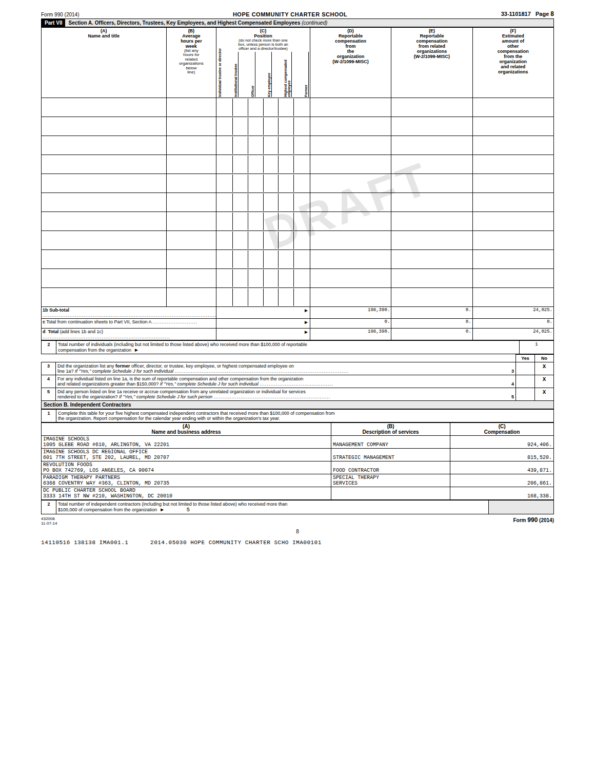Form 990 (2014)
HOPE COMMUNITY CHARTER SCHOOL
33-1101817 Page 8
Part VII
Section A. Officers, Directors, Trustees, Key Employees, and Highest Compensated Employees (continued)
| (A) Name and title | (B) Average hours per week (list any hours for related organizations below line) | (C) Position (do not check more than one box, unless person is both an officer and a director/trustee) Individual trustee or director Institutional trustee Officer Key employee Highest compensated employee Former | (D) Reportable compensation from the organization (W-2/1099-MISC) | (E) Reportable compensation from related organizations (W-2/1099-MISC) | (F) Estimated amount of other compensation from the organization and related organizations |
| 1b Sub-total ................................................................................................. | ► | 198,390. | 0. | 24,025. |
| c Total from continuation sheets to Part VII, Section A ......................... | ► | 0. | 0. | 0. |
| d Total (add lines 1b and 1c) ....................................................................... | ► | 198,390. | 0. | 24,025. |
| 2 | Total number of individuals (including but not limited to those listed above) who received more than $100,000 of reportable compensation from the organization ► | 1 |
| | | Yes | No |
| 3 | Did the organization list any former officer, director, or trustee, key employee, or highest compensated employee on line 1a? If "Yes," complete Schedule J for such individual ................................................................................................. 3 | | X |
| 4 | For any individual listed on line 1a, is the sum of reportable compensation and other compensation from the organization and related organizations greater than $150,000? If "Yes," complete Schedule J for such individual ......................................... 4 | | X |
| 5 | Did any person listed on line 1a receive or accrue compensation from any unrelated organization or individual for services rendered to the organization? If "Yes," complete Schedule J for such person ................................................................. 5 | | X |
Section B. Independent Contractors
| 1 | Complete this table for your five highest compensated independent contractors that received more than $100,000 of compensation from the organization. Report compensation for the calendar year ending with or within the organization's tax year. |
| (A) Name and business address | (B) Description of services | (C) Compensation |
| IMAGINE SCHOOLS 1005 GLEBE ROAD #610, ARLINGTON, VA 22201 | MANAGEMENT COMPANY | 924,406. |
| IMAGINE SCHOOLS DC REGIONAL OFFICE 601 7TH STREET, STE 202, LAUREL, MD 20707 | STRATEGIC MANAGEMENT | 815,520. |
| REVOLUTION FOODS PO BOX 742769, LOS ANGELES, CA 90074 | FOOD CONTRACTOR | 439,871. |
| PARADIGM THERAPY PARTNERS 6368 COVENTRY WAY #363, CLINTON, MD 20735 | SPECIAL THERAPY SERVICES | 206,861. |
| DC PUBLIC CHARTER SCHOOL BOARD 3333 14TH ST NW #210, WASHINGTON, DC 20010 | | 168,338. |
| 2 | Total number of independent contractors (including but not limited to those listed above) who received more than $100,000 of compensation from the organization ► 5 | |
432008
11-07-14
Form 990 (2014)
8
14110516 138138 IMA001.1 2014.05030 HOPE COMMUNITY CHARTER SCHO IMA00101
DRAFT